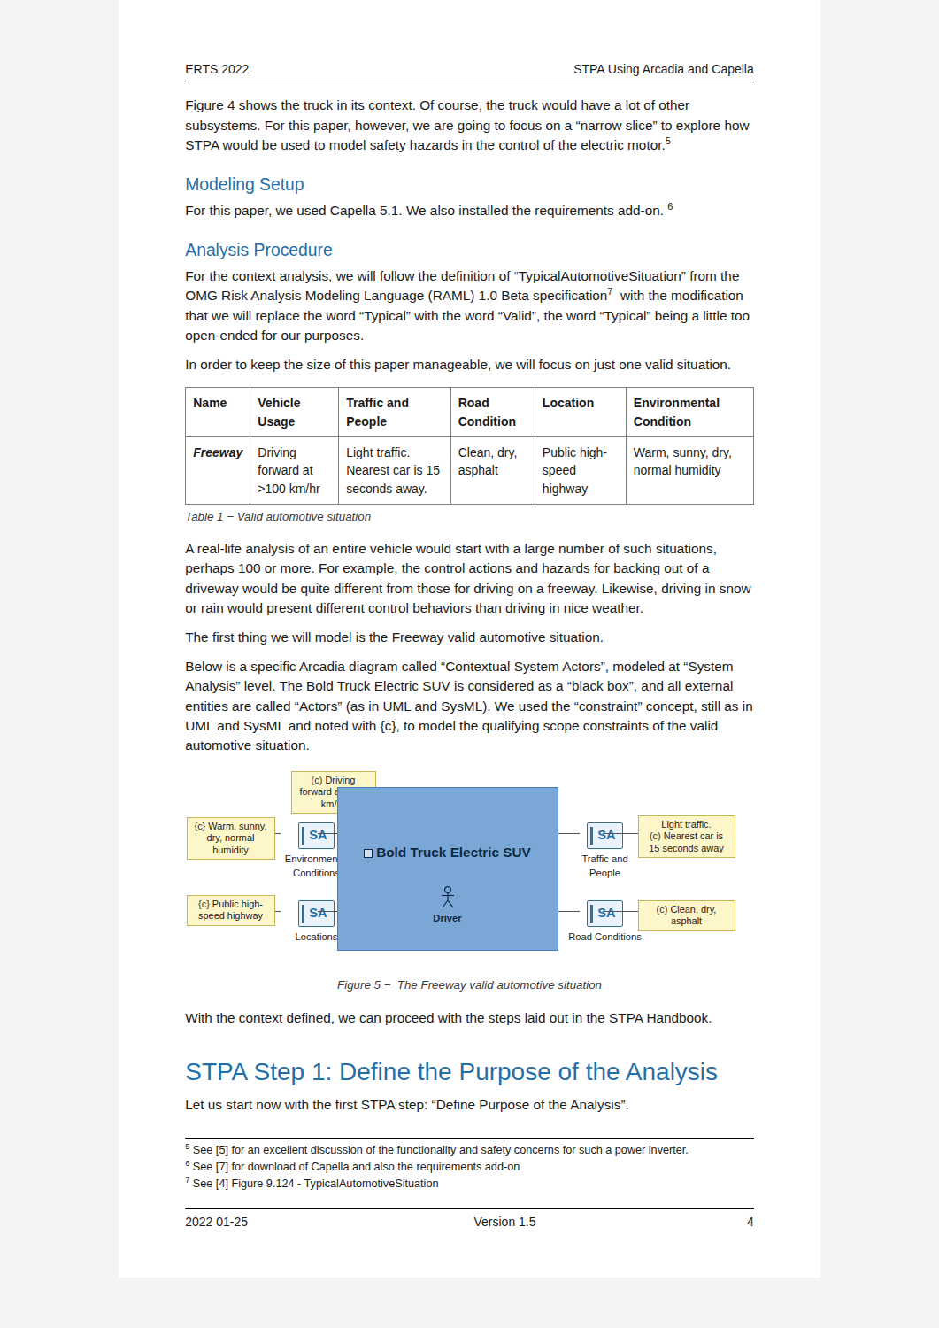ERTS 2022 STPA Using Arcadia and Capella
Figure 4 shows the truck in its context. Of course, the truck would have a lot of other subsystems. For this paper, however, we are going to focus on a “narrow slice” to explore how STPA would be used to model safety hazards in the control of the electric motor.5
Modeling Setup
For this paper, we used Capella 5.1. We also installed the requirements add-on. 6
Analysis Procedure
For the context analysis, we will follow the definition of “TypicalAutomotiveSituation” from the OMG Risk Analysis Modeling Language (RAML) 1.0 Beta specification7 with the modification that we will replace the word “Typical” with the word “Valid”, the word “Typical” being a little too open-ended for our purposes.
In order to keep the size of this paper manageable, we will focus on just one valid situation.
| Name | Vehicle Usage | Traffic and People | Road Condition | Location | Environmental Condition |
| --- | --- | --- | --- | --- | --- |
| Freeway | Driving forward at >100 km/hr | Light traffic. Nearest car is 15 seconds away. | Clean, dry, asphalt | Public high-speed highway | Warm, sunny, dry, normal humidity |
Table 1 − Valid automotive situation
A real-life analysis of an entire vehicle would start with a large number of such situations, perhaps 100 or more. For example, the control actions and hazards for backing out of a driveway would be quite different from those for driving on a freeway. Likewise, driving in snow or rain would present different control behaviors than driving in nice weather.
The first thing we will model is the Freeway valid automotive situation.
Below is a specific Arcadia diagram called “Contextual System Actors”, modeled at “System Analysis” level. The Bold Truck Electric SUV is considered as a “black box”, and all external entities are called “Actors” (as in UML and SysML). We used the “constraint” concept, still as in UML and SysML and noted with {c}, to model the qualifying scope constraints of the valid automotive situation.
(c) Driving forward at >100 km/hr
{c} Warm, sunny, dry, normal humidity
{c} Public high-speed highway
SA Environmental Conditions
SA Locations
Bold Truck Electric SUV
Driver
SA Traffic and People
SA Road Conditions
Light traffic.
(c) Nearest car is 15 seconds away
(c) Clean, dry, asphalt
Figure 5 − The Freeway valid automotive situation
With the context defined, we can proceed with the steps laid out in the STPA Handbook.
STPA Step 1: Define the Purpose of the Analysis
Let us start now with the first STPA step: “Define Purpose of the Analysis”.
5 See [5] for an excellent discussion of the functionality and safety concerns for such a power inverter.
6 See [7] for download of Capella and also the requirements add-on
7 See [4] Figure 9.124 - TypicalAutomotiveSituation
2022 01-25 Version 1.5 4